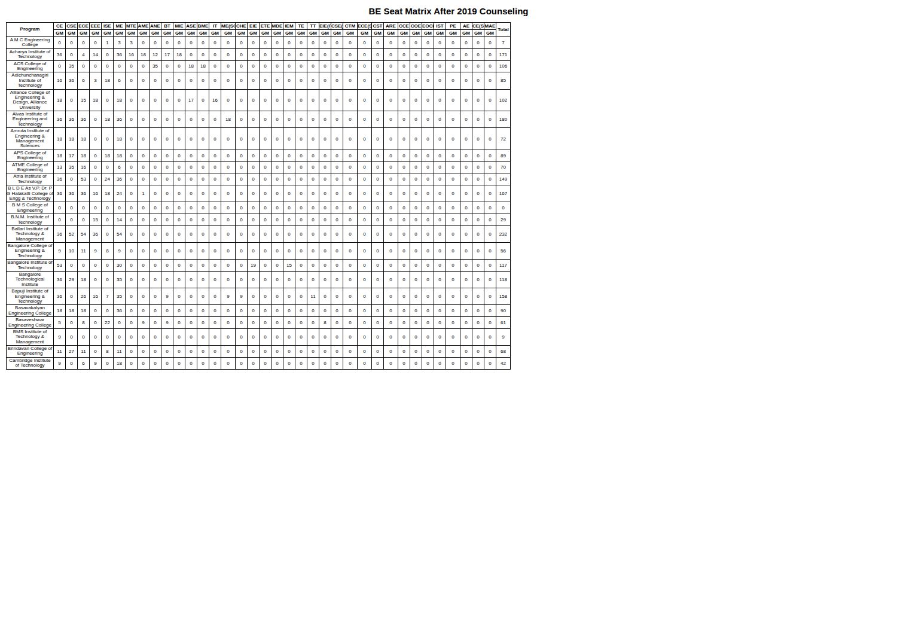BE Seat Matrix After 2019 Counseling
| Program | CE | CSE | ECE | EEE | ISE | ME | MTE | AME | ANE | BT | MIE | ASE | BME | IT | ME(SC) | CHE | EIE | ETE | MDE | IEM | TE | TT | EIE(IT) | CSE(SC) | CTM | ECE(SC) | CST | ARE | CCE | COE | EOCE | IST | PE | AE | CE(SC) | MAE | Total |
| --- | --- | --- | --- | --- | --- | --- | --- | --- | --- | --- | --- | --- | --- | --- | --- | --- | --- | --- | --- | --- | --- | --- | --- | --- | --- | --- | --- | --- | --- | --- | --- | --- | --- | --- | --- | --- | --- |
| GM | GM | GM | GM | GM | GM | GM | GM | GM | GM | GM | GM | GM | GM | GM | GM | GM | GM | GM | GM | GM | GM | GM | GM | GM | GM | GM | GM | GM | GM | GM | GM | GM | GM | GM | GM |
| A M C Engineering College | 0 | 0 | 0 | 0 | 1 | 3 | 3 | 0 | 0 | 0 | 0 | 0 | 0 | 0 | 0 | 0 | 0 | 0 | 0 | 0 | 0 | 0 | 0 | 0 | 0 | 0 | 0 | 0 | 0 | 0 | 0 | 0 | 0 | 0 | 0 | 0 | 7 |
| Acharya Institute of Technology | 36 | 0 | 4 | 14 | 0 | 36 | 16 | 18 | 12 | 17 | 18 | 0 | 0 | 0 | 0 | 0 | 0 | 0 | 0 | 0 | 0 | 0 | 0 | 0 | 0 | 0 | 0 | 0 | 0 | 0 | 0 | 0 | 0 | 0 | 0 | 0 | 171 |
| ACS College of Engineering | 0 | 35 | 0 | 0 | 0 | 0 | 0 | 0 | 35 | 0 | 0 | 18 | 18 | 0 | 0 | 0 | 0 | 0 | 0 | 0 | 0 | 0 | 0 | 0 | 0 | 0 | 0 | 0 | 0 | 0 | 0 | 0 | 0 | 0 | 0 | 0 | 106 |
| Adichunchanagiri Institute of Technology | 16 | 36 | 6 | 3 | 18 | 6 | 0 | 0 | 0 | 0 | 0 | 0 | 0 | 0 | 0 | 0 | 0 | 0 | 0 | 0 | 0 | 0 | 0 | 0 | 0 | 0 | 0 | 0 | 0 | 0 | 0 | 0 | 0 | 0 | 0 | 0 | 85 |
| Alliance College of Engineering & Design, Alliance University | 18 | 0 | 15 | 18 | 0 | 18 | 0 | 0 | 0 | 0 | 0 | 17 | 0 | 16 | 0 | 0 | 0 | 0 | 0 | 0 | 0 | 0 | 0 | 0 | 0 | 0 | 0 | 0 | 0 | 0 | 0 | 0 | 0 | 0 | 0 | 0 | 102 |
| Alvas Institute of Engineering and Technology | 36 | 36 | 36 | 0 | 18 | 36 | 0 | 0 | 0 | 0 | 0 | 0 | 0 | 0 | 18 | 0 | 0 | 0 | 0 | 0 | 0 | 0 | 0 | 0 | 0 | 0 | 0 | 0 | 0 | 0 | 0 | 0 | 0 | 0 | 0 | 0 | 180 |
| Amruta Institute of Engineering & Management Sciences | 18 | 18 | 18 | 0 | 0 | 18 | 0 | 0 | 0 | 0 | 0 | 0 | 0 | 0 | 0 | 0 | 0 | 0 | 0 | 0 | 0 | 0 | 0 | 0 | 0 | 0 | 0 | 0 | 0 | 0 | 0 | 0 | 0 | 0 | 0 | 0 | 72 |
| APS College of Engineering | 18 | 17 | 18 | 0 | 18 | 18 | 0 | 0 | 0 | 0 | 0 | 0 | 0 | 0 | 0 | 0 | 0 | 0 | 0 | 0 | 0 | 0 | 0 | 0 | 0 | 0 | 0 | 0 | 0 | 0 | 0 | 0 | 0 | 0 | 0 | 0 | 89 |
| ATME College of Engineering | 13 | 35 | 16 | 0 | 0 | 6 | 0 | 0 | 0 | 0 | 0 | 0 | 0 | 0 | 0 | 0 | 0 | 0 | 0 | 0 | 0 | 0 | 0 | 0 | 0 | 0 | 0 | 0 | 0 | 0 | 0 | 0 | 0 | 0 | 0 | 0 | 70 |
| Atria Institute of Technology | 36 | 0 | 53 | 0 | 24 | 36 | 0 | 0 | 0 | 0 | 0 | 0 | 0 | 0 | 0 | 0 | 0 | 0 | 0 | 0 | 0 | 0 | 0 | 0 | 0 | 0 | 0 | 0 | 0 | 0 | 0 | 0 | 0 | 0 | 0 | 0 | 149 |
| B L D E As V.P. Dr. P G Halakatti College of Engg & Technology | 36 | 36 | 36 | 16 | 18 | 24 | 0 | 1 | 0 | 0 | 0 | 0 | 0 | 0 | 0 | 0 | 0 | 0 | 0 | 0 | 0 | 0 | 0 | 0 | 0 | 0 | 0 | 0 | 0 | 0 | 0 | 0 | 0 | 0 | 0 | 0 | 167 |
| B M S College of Engineering | 0 | 0 | 0 | 0 | 0 | 0 | 0 | 0 | 0 | 0 | 0 | 0 | 0 | 0 | 0 | 0 | 0 | 0 | 0 | 0 | 0 | 0 | 0 | 0 | 0 | 0 | 0 | 0 | 0 | 0 | 0 | 0 | 0 | 0 | 0 | 0 | 0 |
| B.N.M. Institute of Technology | 0 | 0 | 0 | 15 | 0 | 14 | 0 | 0 | 0 | 0 | 0 | 0 | 0 | 0 | 0 | 0 | 0 | 0 | 0 | 0 | 0 | 0 | 0 | 0 | 0 | 0 | 0 | 0 | 0 | 0 | 0 | 0 | 0 | 0 | 0 | 0 | 29 |
| Ballari Institute of Technology & Management | 36 | 52 | 54 | 36 | 0 | 54 | 0 | 0 | 0 | 0 | 0 | 0 | 0 | 0 | 0 | 0 | 0 | 0 | 0 | 0 | 0 | 0 | 0 | 0 | 0 | 0 | 0 | 0 | 0 | 0 | 0 | 0 | 0 | 0 | 0 | 0 | 232 |
| Bangalore College of Engineering & Technology | 9 | 10 | 11 | 9 | 8 | 9 | 0 | 0 | 0 | 0 | 0 | 0 | 0 | 0 | 0 | 0 | 0 | 0 | 0 | 0 | 0 | 0 | 0 | 0 | 0 | 0 | 0 | 0 | 0 | 0 | 0 | 0 | 0 | 0 | 0 | 0 | 56 |
| Bangalore Institute of Technology | 53 | 0 | 0 | 0 | 0 | 30 | 0 | 0 | 0 | 0 | 0 | 0 | 0 | 0 | 0 | 0 | 19 | 0 | 0 | 15 | 0 | 0 | 0 | 0 | 0 | 0 | 0 | 0 | 0 | 0 | 0 | 0 | 0 | 0 | 0 | 0 | 117 |
| Bangalore Technological Institute | 36 | 29 | 18 | 0 | 0 | 35 | 0 | 0 | 0 | 0 | 0 | 0 | 0 | 0 | 0 | 0 | 0 | 0 | 0 | 0 | 0 | 0 | 0 | 0 | 0 | 0 | 0 | 0 | 0 | 0 | 0 | 0 | 0 | 0 | 0 | 0 | 118 |
| Bapuji Institute of Engineering & Technology | 36 | 0 | 26 | 16 | 7 | 35 | 0 | 0 | 0 | 9 | 0 | 0 | 0 | 0 | 9 | 9 | 0 | 0 | 0 | 0 | 0 | 11 | 0 | 0 | 0 | 0 | 0 | 0 | 0 | 0 | 0 | 0 | 0 | 0 | 0 | 0 | 158 |
| Basavakalyan Engineering College | 18 | 18 | 18 | 0 | 0 | 36 | 0 | 0 | 0 | 0 | 0 | 0 | 0 | 0 | 0 | 0 | 0 | 0 | 0 | 0 | 0 | 0 | 0 | 0 | 0 | 0 | 0 | 0 | 0 | 0 | 0 | 0 | 0 | 0 | 0 | 0 | 90 |
| Basaveshwar Engineering College | 5 | 0 | 8 | 0 | 22 | 0 | 0 | 9 | 0 | 9 | 0 | 0 | 0 | 0 | 0 | 0 | 0 | 0 | 0 | 0 | 0 | 0 | 8 | 0 | 0 | 0 | 0 | 0 | 0 | 0 | 0 | 0 | 0 | 0 | 0 | 0 | 61 |
| BMS Institute of Technology & Management | 9 | 0 | 0 | 0 | 0 | 0 | 0 | 0 | 0 | 0 | 0 | 0 | 0 | 0 | 0 | 0 | 0 | 0 | 0 | 0 | 0 | 0 | 0 | 0 | 0 | 0 | 0 | 0 | 0 | 0 | 0 | 0 | 0 | 0 | 0 | 0 | 9 |
| Brindavan College of Engineering | 11 | 27 | 11 | 0 | 8 | 11 | 0 | 0 | 0 | 0 | 0 | 0 | 0 | 0 | 0 | 0 | 0 | 0 | 0 | 0 | 0 | 0 | 0 | 0 | 0 | 0 | 0 | 0 | 0 | 0 | 0 | 0 | 0 | 0 | 0 | 0 | 68 |
| Cambridge Institute of Technology | 9 | 0 | 6 | 9 | 0 | 18 | 0 | 0 | 0 | 0 | 0 | 0 | 0 | 0 | 0 | 0 | 0 | 0 | 0 | 0 | 0 | 0 | 0 | 0 | 0 | 0 | 0 | 0 | 0 | 0 | 0 | 0 | 0 | 0 | 0 | 0 | 42 |